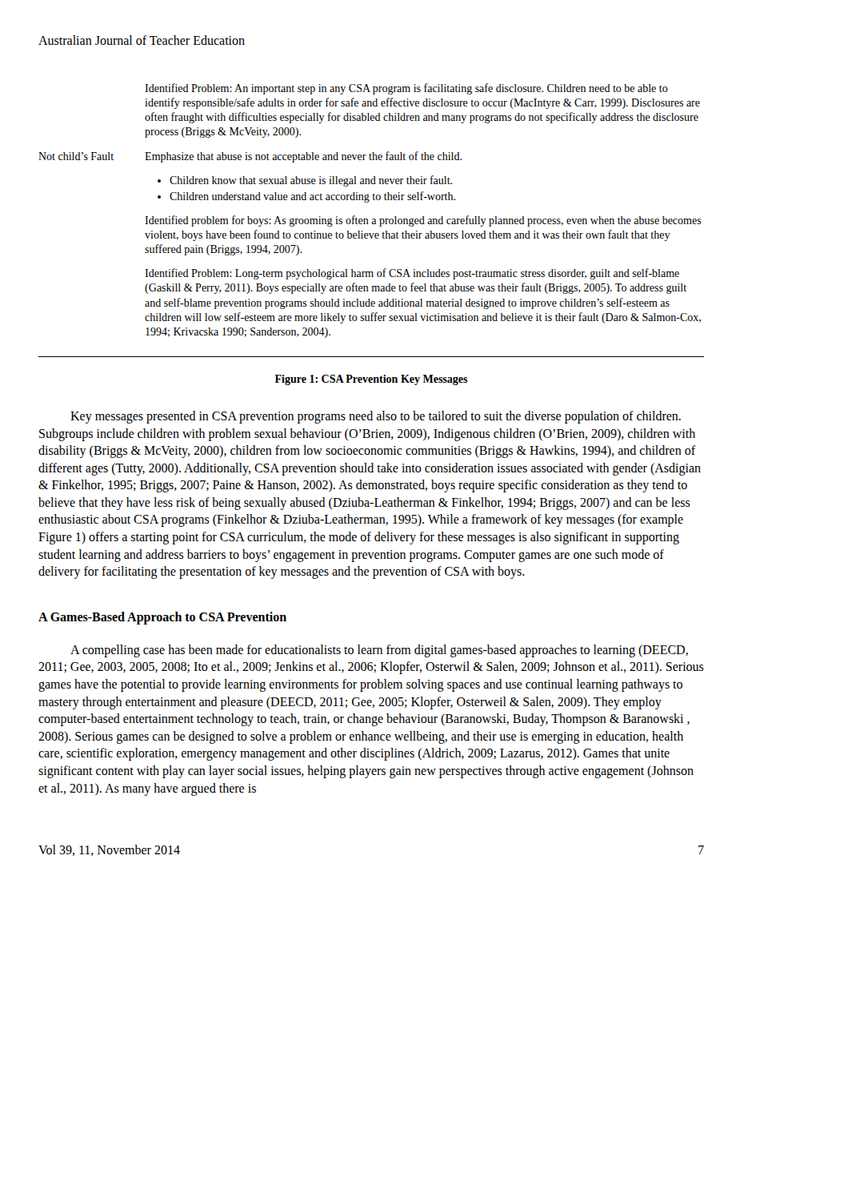Australian Journal of Teacher Education
| | Identified Problem: An important step in any CSA program is facilitating safe disclosure. Children need to be able to identify responsible/safe adults in order for safe and effective disclosure to occur (MacIntyre & Carr, 1999). Disclosures are often fraught with difficulties especially for disabled children and many programs do not specifically address the disclosure process (Briggs & McVeity, 2000). |
| Not child’s Fault | Emphasize that abuse is not acceptable and never the fault of the child. Children know that sexual abuse is illegal and never their fault. Children understand value and act according to their self-worth. Identified problem for boys: As grooming is often a prolonged and carefully planned process, even when the abuse becomes violent, boys have been found to continue to believe that their abusers loved them and it was their own fault that they suffered pain (Briggs, 1994, 2007). Identified Problem: Long-term psychological harm of CSA includes post-traumatic stress disorder, guilt and self-blame (Gaskill & Perry, 2011). Boys especially are often made to feel that abuse was their fault (Briggs, 2005). To address guilt and self-blame prevention programs should include additional material designed to improve children’s self-esteem as children will low self-esteem are more likely to suffer sexual victimisation and believe it is their fault (Daro & Salmon-Cox, 1994; Krivacska 1990; Sanderson, 2004). |
Figure 1: CSA Prevention Key Messages
Key messages presented in CSA prevention programs need also to be tailored to suit the diverse population of children. Subgroups include children with problem sexual behaviour (O’Brien, 2009), Indigenous children (O’Brien, 2009), children with disability (Briggs & McVeity, 2000), children from low socioeconomic communities (Briggs & Hawkins, 1994), and children of different ages (Tutty, 2000). Additionally, CSA prevention should take into consideration issues associated with gender (Asdigian & Finkelhor, 1995; Briggs, 2007; Paine & Hanson, 2002). As demonstrated, boys require specific consideration as they tend to believe that they have less risk of being sexually abused (Dziuba-Leatherman & Finkelhor, 1994; Briggs, 2007) and can be less enthusiastic about CSA programs (Finkelhor & Dziuba-Leatherman, 1995). While a framework of key messages (for example Figure 1) offers a starting point for CSA curriculum, the mode of delivery for these messages is also significant in supporting student learning and address barriers to boys’ engagement in prevention programs. Computer games are one such mode of delivery for facilitating the presentation of key messages and the prevention of CSA with boys.
A Games-Based Approach to CSA Prevention
A compelling case has been made for educationalists to learn from digital games-based approaches to learning (DEECD, 2011; Gee, 2003, 2005, 2008; Ito et al., 2009; Jenkins et al., 2006; Klopfer, Osterwil & Salen, 2009; Johnson et al., 2011). Serious games have the potential to provide learning environments for problem solving spaces and use continual learning pathways to mastery through entertainment and pleasure (DEECD, 2011; Gee, 2005; Klopfer, Osterweil & Salen, 2009). They employ computer-based entertainment technology to teach, train, or change behaviour (Baranowski, Buday, Thompson & Baranowski , 2008). Serious games can be designed to solve a problem or enhance wellbeing, and their use is emerging in education, health care, scientific exploration, emergency management and other disciplines (Aldrich, 2009; Lazarus, 2012). Games that unite significant content with play can layer social issues, helping players gain new perspectives through active engagement (Johnson et al., 2011). As many have argued there is
Vol 39, 11, November 2014 7